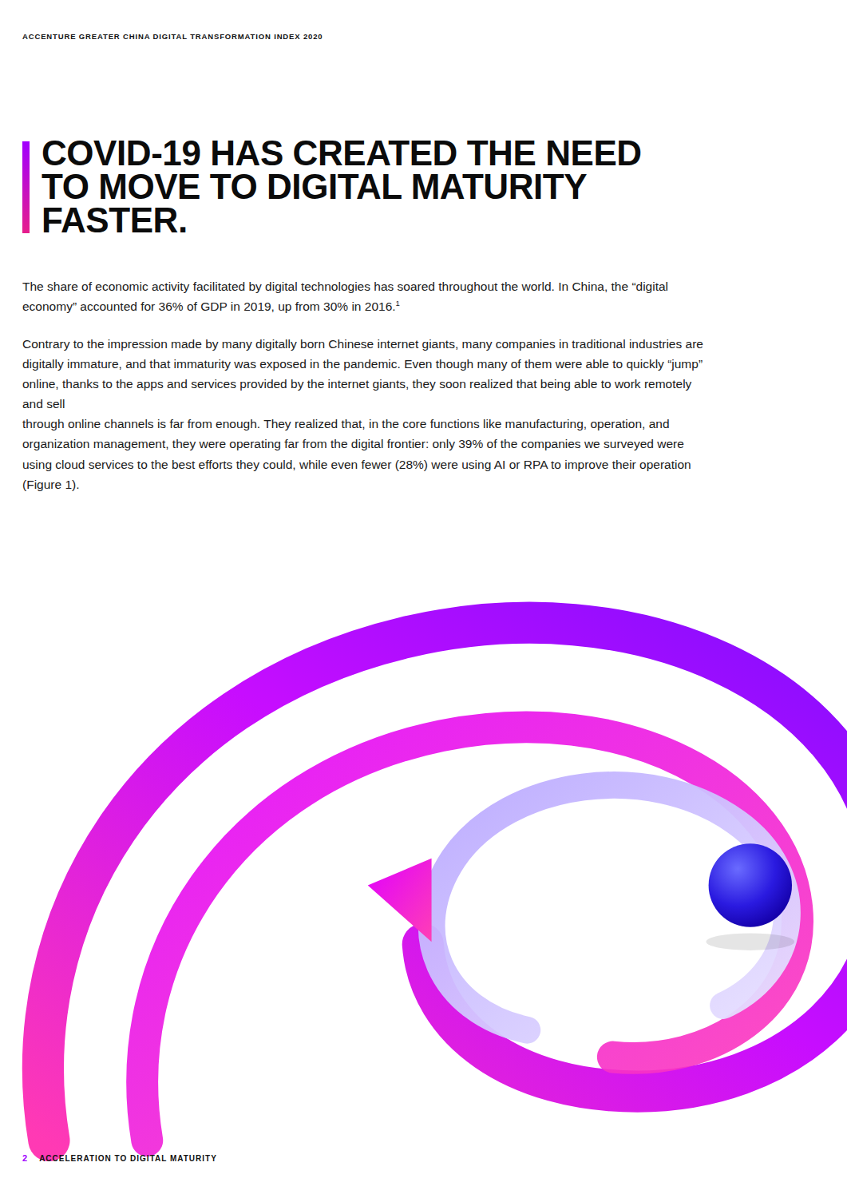Accenture Greater China Digital Transformation Index 2020
COVID-19 has created the need to move to digital maturity faster.
The share of economic activity facilitated by digital technologies has soared throughout the world. In China, the “digital economy” accounted for 36% of GDP in 2019, up from 30% in 2016.1
Contrary to the impression made by many digitally born Chinese internet giants, many companies in traditional industries are digitally immature, and that immaturity was exposed in the pandemic. Even though many of them were able to quickly “jump” online, thanks to the apps and services provided by the internet giants, they soon realized that being able to work remotely and sell
through online channels is far from enough. They realized that, in the core functions like manufacturing, operation, and organization management, they were operating far from the digital frontier: only 39% of the companies we surveyed were using cloud services to the best efforts they could, while even fewer (28%) were using AI or RPA to improve their operation (Figure 1).
2 Acceleration to Digital Maturity